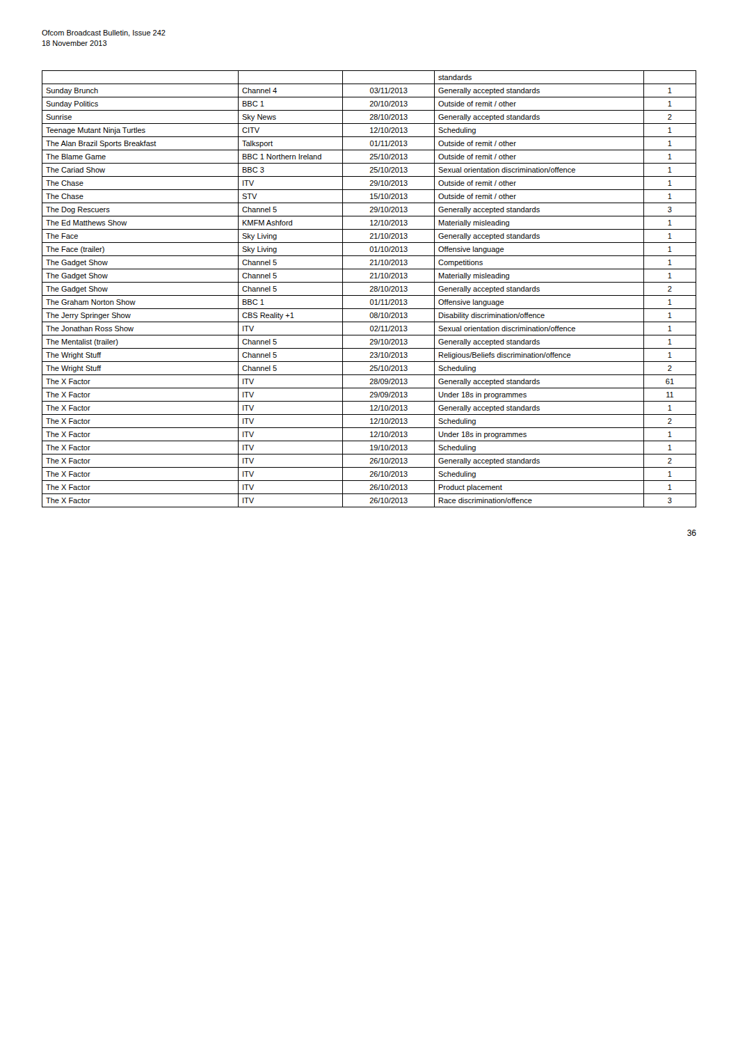Ofcom Broadcast Bulletin, Issue 242
18 November 2013
| | | | standards | |
| Sunday Brunch | Channel 4 | 03/11/2013 | Generally accepted standards | 1 |
| Sunday Politics | BBC 1 | 20/10/2013 | Outside of remit / other | 1 |
| Sunrise | Sky News | 28/10/2013 | Generally accepted standards | 2 |
| Teenage Mutant Ninja Turtles | CITV | 12/10/2013 | Scheduling | 1 |
| The Alan Brazil Sports Breakfast | Talksport | 01/11/2013 | Outside of remit / other | 1 |
| The Blame Game | BBC 1 Northern Ireland | 25/10/2013 | Outside of remit / other | 1 |
| The Cariad Show | BBC 3 | 25/10/2013 | Sexual orientation discrimination/offence | 1 |
| The Chase | ITV | 29/10/2013 | Outside of remit / other | 1 |
| The Chase | STV | 15/10/2013 | Outside of remit / other | 1 |
| The Dog Rescuers | Channel 5 | 29/10/2013 | Generally accepted standards | 3 |
| The Ed Matthews Show | KMFM Ashford | 12/10/2013 | Materially misleading | 1 |
| The Face | Sky Living | 21/10/2013 | Generally accepted standards | 1 |
| The Face (trailer) | Sky Living | 01/10/2013 | Offensive language | 1 |
| The Gadget Show | Channel 5 | 21/10/2013 | Competitions | 1 |
| The Gadget Show | Channel 5 | 21/10/2013 | Materially misleading | 1 |
| The Gadget Show | Channel 5 | 28/10/2013 | Generally accepted standards | 2 |
| The Graham Norton Show | BBC 1 | 01/11/2013 | Offensive language | 1 |
| The Jerry Springer Show | CBS Reality +1 | 08/10/2013 | Disability discrimination/offence | 1 |
| The Jonathan Ross Show | ITV | 02/11/2013 | Sexual orientation discrimination/offence | 1 |
| The Mentalist (trailer) | Channel 5 | 29/10/2013 | Generally accepted standards | 1 |
| The Wright Stuff | Channel 5 | 23/10/2013 | Religious/Beliefs discrimination/offence | 1 |
| The Wright Stuff | Channel 5 | 25/10/2013 | Scheduling | 2 |
| The X Factor | ITV | 28/09/2013 | Generally accepted standards | 61 |
| The X Factor | ITV | 29/09/2013 | Under 18s in programmes | 11 |
| The X Factor | ITV | 12/10/2013 | Generally accepted standards | 1 |
| The X Factor | ITV | 12/10/2013 | Scheduling | 2 |
| The X Factor | ITV | 12/10/2013 | Under 18s in programmes | 1 |
| The X Factor | ITV | 19/10/2013 | Scheduling | 1 |
| The X Factor | ITV | 26/10/2013 | Generally accepted standards | 2 |
| The X Factor | ITV | 26/10/2013 | Scheduling | 1 |
| The X Factor | ITV | 26/10/2013 | Product placement | 1 |
| The X Factor | ITV | 26/10/2013 | Race discrimination/offence | 3 |
36